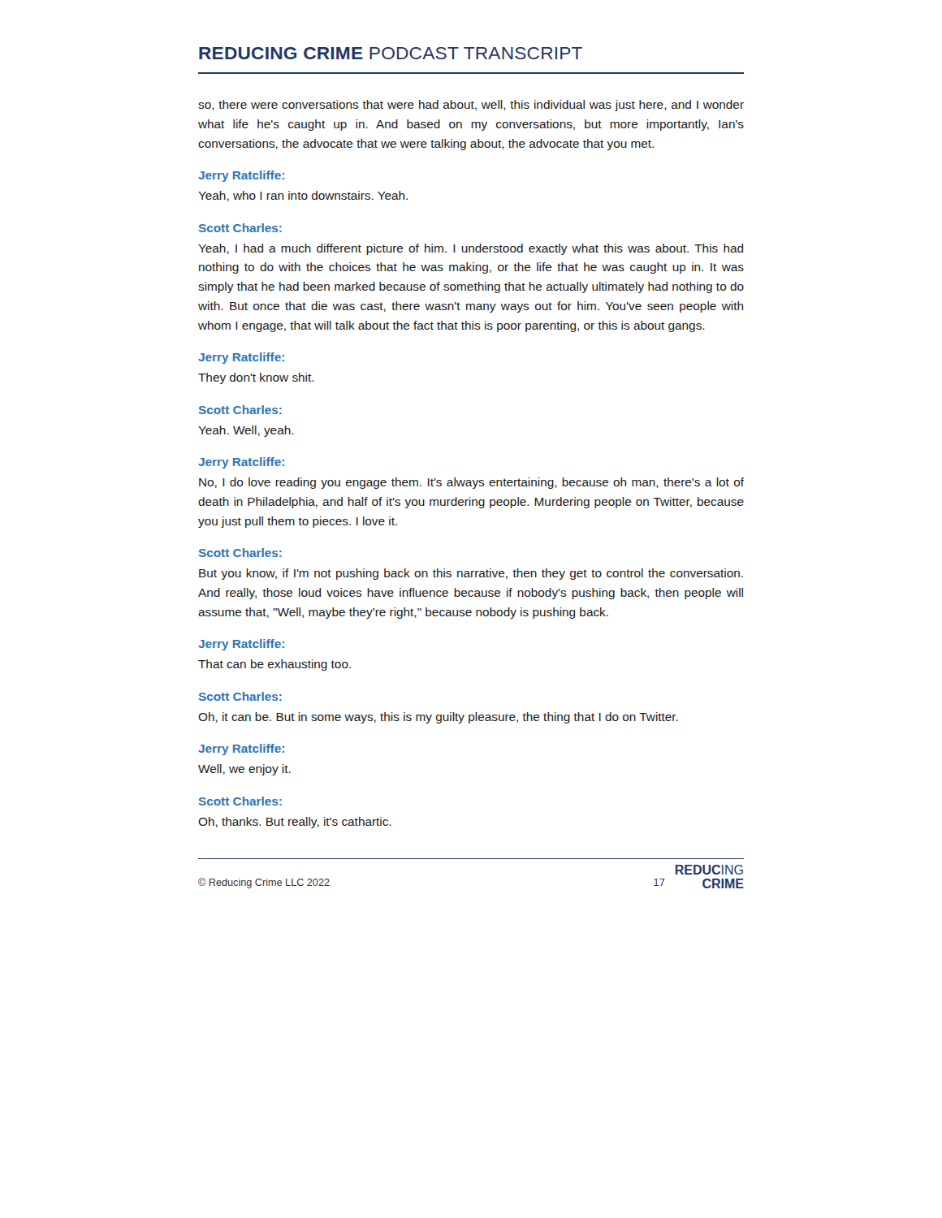Reducing Crime Podcast Transcript
so, there were conversations that were had about, well, this individual was just here, and I wonder what life he's caught up in. And based on my conversations, but more importantly, Ian's conversations, the advocate that we were talking about, the advocate that you met.
Jerry Ratcliffe:
Yeah, who I ran into downstairs. Yeah.
Scott Charles:
Yeah, I had a much different picture of him. I understood exactly what this was about. This had nothing to do with the choices that he was making, or the life that he was caught up in. It was simply that he had been marked because of something that he actually ultimately had nothing to do with. But once that die was cast, there wasn't many ways out for him. You've seen people with whom I engage, that will talk about the fact that this is poor parenting, or this is about gangs.
Jerry Ratcliffe:
They don't know shit.
Scott Charles:
Yeah. Well, yeah.
Jerry Ratcliffe:
No, I do love reading you engage them. It's always entertaining, because oh man, there's a lot of death in Philadelphia, and half of it's you murdering people. Murdering people on Twitter, because you just pull them to pieces. I love it.
Scott Charles:
But you know, if I'm not pushing back on this narrative, then they get to control the conversation. And really, those loud voices have influence because if nobody's pushing back, then people will assume that, "Well, maybe they're right," because nobody is pushing back.
Jerry Ratcliffe:
That can be exhausting too.
Scott Charles:
Oh, it can be. But in some ways, this is my guilty pleasure, the thing that I do on Twitter.
Jerry Ratcliffe:
Well, we enjoy it.
Scott Charles:
Oh, thanks. But really, it's cathartic.
© Reducing Crime LLC 2022
17
Reducing
Crime